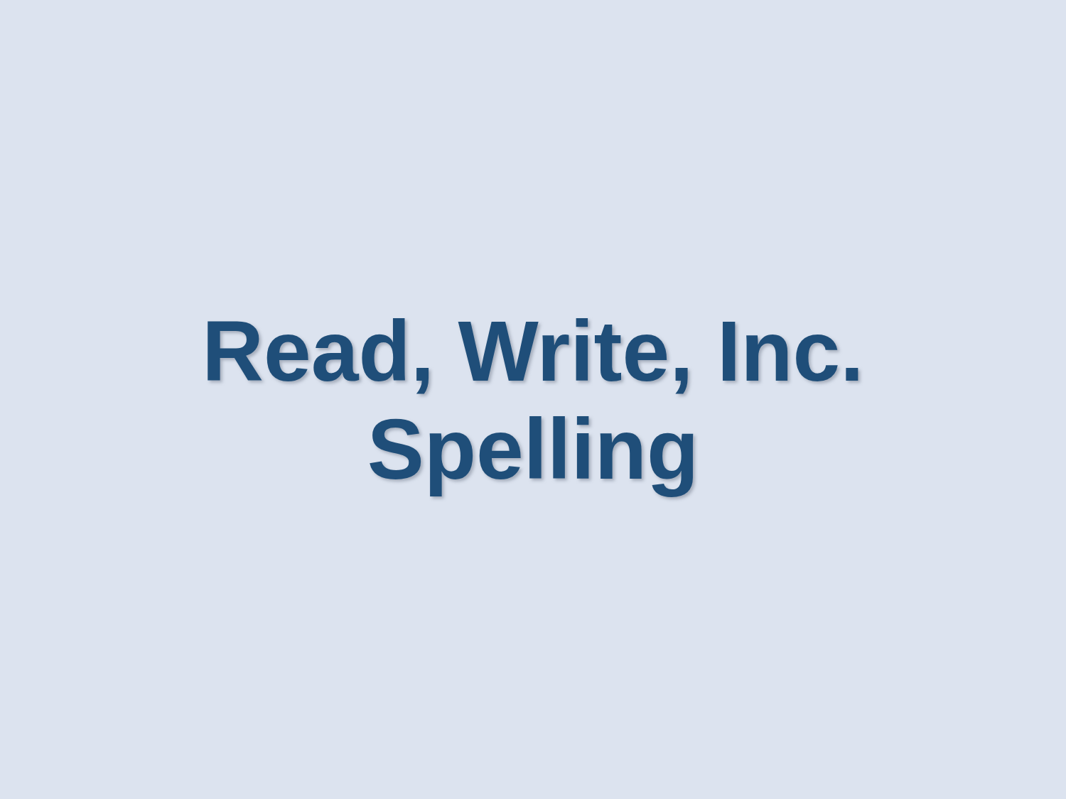Read, Write, Inc. Spelling